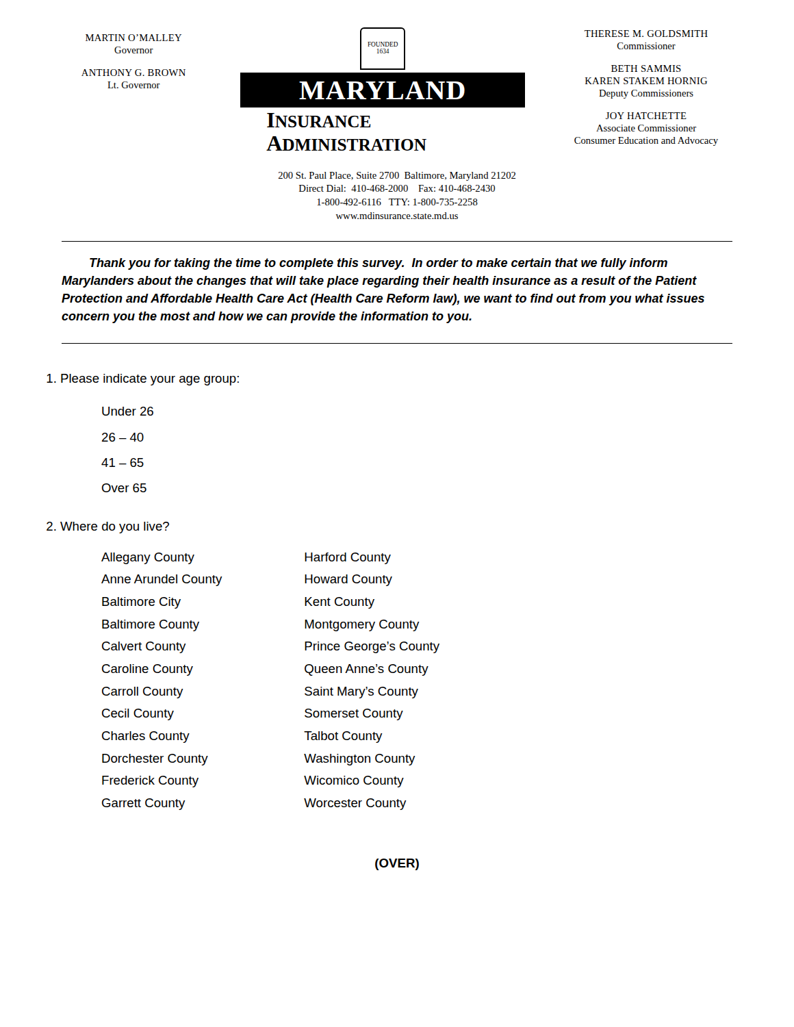MARTIN O’MALLEY
Governor
ANTHONY G. BROWN
Lt. Governor
FOUNDED
1634
MARYLAND
INSURANCE
ADMINISTRATION
THERESE M. GOLDSMITH
Commissioner
BETH SAMMIS
KAREN STAKEM HORNIG
Deputy Commissioners
JOY HATCHETTE
Associate Commissioner
Consumer Education and Advocacy
200 St. Paul Place, Suite 2700 Baltimore, Maryland 21202
Direct Dial: 410-468-2000 Fax: 410-468-2430
1-800-492-6116 TTY: 1-800-735-2258
www.mdinsurance.state.md.us
Thank you for taking the time to complete this survey. In order to make certain that we fully inform Marylanders about the changes that will take place regarding their health insurance as a result of the Patient Protection and Affordable Health Care Act (Health Care Reform law), we want to find out from you what issues concern you the most and how we can provide the information to you.
Please indicate your age group:
Under 26
26 – 40
41 – 65
Over 65
Where do you live?
Allegany County
Anne Arundel County
Baltimore City
Baltimore County
Calvert County
Caroline County
Carroll County
Cecil County
Charles County
Dorchester County
Frederick County
Garrett County
Harford County
Howard County
Kent County
Montgomery County
Prince George’s County
Queen Anne’s County
Saint Mary’s County
Somerset County
Talbot County
Washington County
Wicomico County
Worcester County
(OVER)